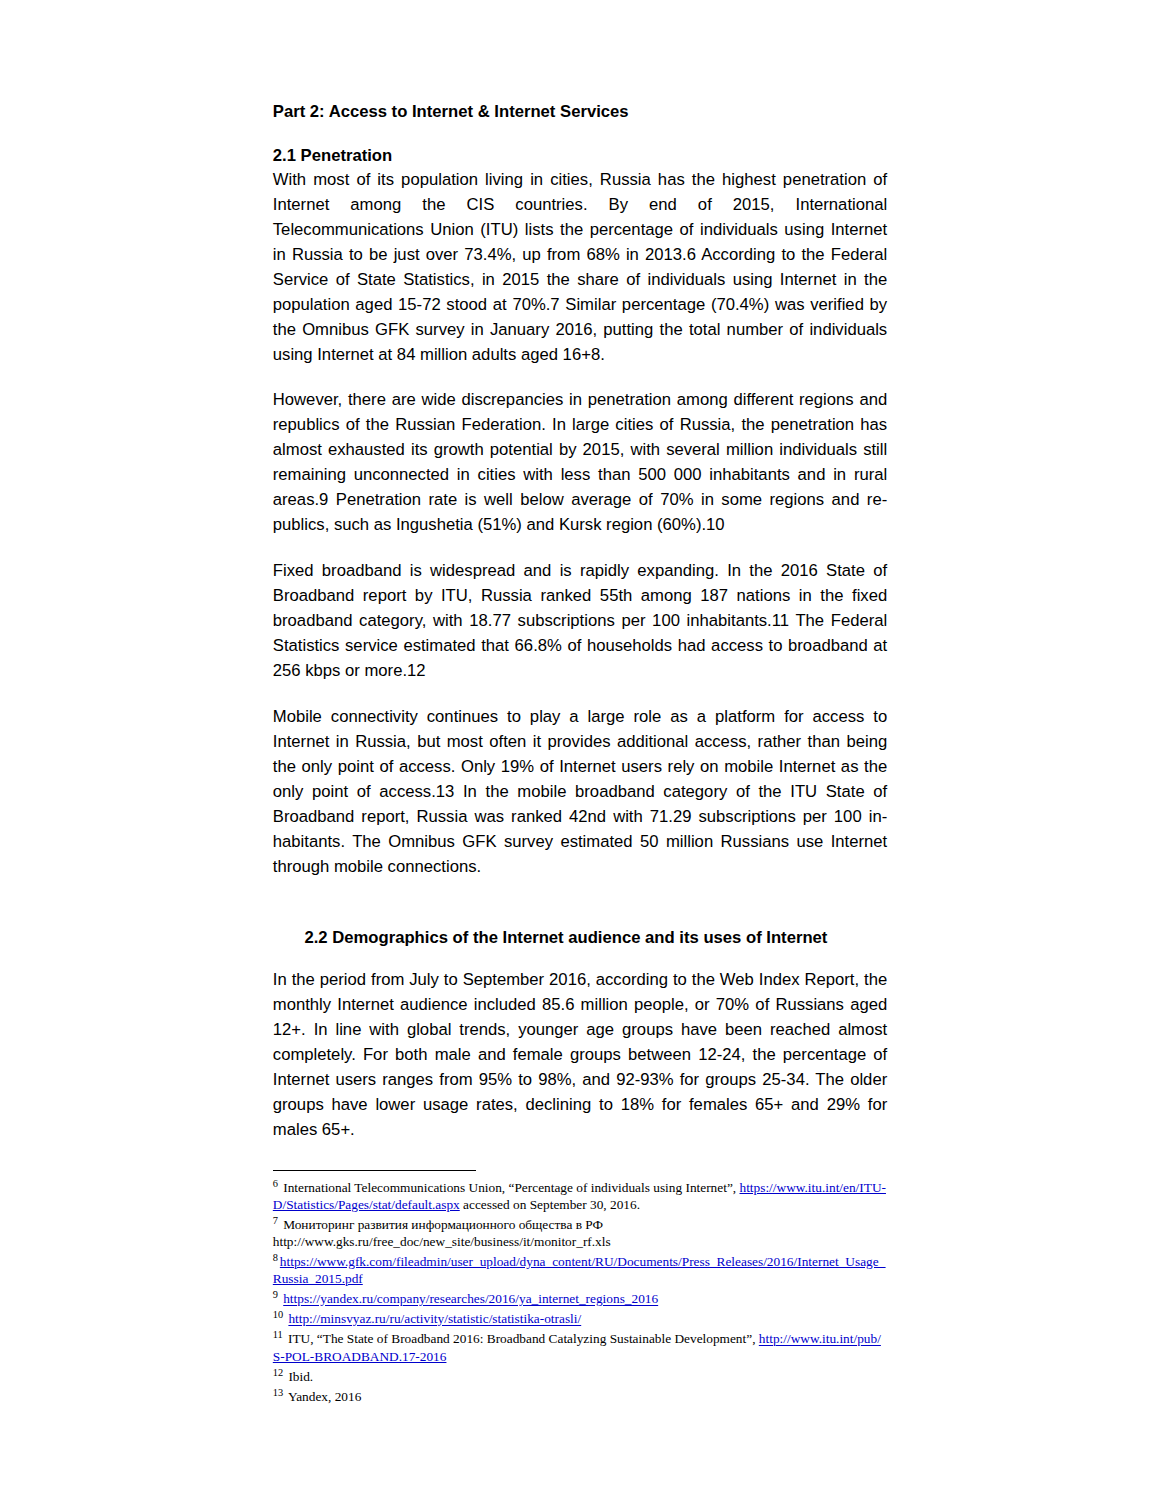Part 2: Access to Internet & Internet Services
2.1 Penetration
With most of its population living in cities, Russia has the highest penetration of Internet among the CIS countries. By end of 2015, International Telecommunications Union (ITU) lists the percentage of individuals using Internet in Russia to be just over 73.4%, up from 68% in 2013.6 According to the Federal Service of State Statistics, in 2015 the share of individuals using Internet in the population aged 15-72 stood at 70%.7 Similar percentage (70.4%) was verified by the Omnibus GFK survey in January 2016, putting the total number of individuals using Internet at 84 million adults aged 16+8.
However, there are wide discrepancies in penetration among different regions and republics of the Russian Federation. In large cities of Russia, the penetration has almost exhausted its growth potential by 2015, with several million individuals still remaining unconnected in cities with less than 500 000 inhabitants and in rural areas.9 Penetration rate is well below average of 70% in some regions and republics, such as Ingushetia (51%) and Kursk region (60%).10
Fixed broadband is widespread and is rapidly expanding. In the 2016 State of Broadband report by ITU, Russia ranked 55th among 187 nations in the fixed broadband category, with 18.77 subscriptions per 100 inhabitants.11 The Federal Statistics service estimated that 66.8% of households had access to broadband at 256 kbps or more.12
Mobile connectivity continues to play a large role as a platform for access to Internet in Russia, but most often it provides additional access, rather than being the only point of access. Only 19% of Internet users rely on mobile Internet as the only point of access.13 In the mobile broadband category of the ITU State of Broadband report, Russia was ranked 42nd with 71.29 subscriptions per 100 inhabitants. The Omnibus GFK survey estimated 50 million Russians use Internet through mobile connections.
2.2 Demographics of the Internet audience and its uses of Internet
In the period from July to September 2016, according to the Web Index Report, the monthly Internet audience included 85.6 million people, or 70% of Russians aged 12+. In line with global trends, younger age groups have been reached almost completely. For both male and female groups between 12-24, the percentage of Internet users ranges from 95% to 98%, and 92-93% for groups 25-34. The older groups have lower usage rates, declining to 18% for females 65+ and 29% for males 65+.
6 International Telecommunications Union, “Percentage of individuals using Internet”, https://www.itu.int/en/ITU-D/Statistics/Pages/stat/default.aspx accessed on September 30, 2016.
7 Мониторинг развития информационного общества в РФ
http://www.gks.ru/free_doc/new_site/business/it/monitor_rf.xls
8 https://www.gfk.com/fileadmin/user_upload/dyna_content/RU/Documents/Press_Releases/2016/Internet_Usage_Russia_2015.pdf
9 https://yandex.ru/company/researches/2016/ya_internet_regions_2016
10 http://minsvyaz.ru/ru/activity/statistic/statistika-otrasli/
11 ITU, “The State of Broadband 2016: Broadband Catalyzing Sustainable Development”, http://www.itu.int/pub/S-POL-BROADBAND.17-2016
12 Ibid.
13 Yandex, 2016